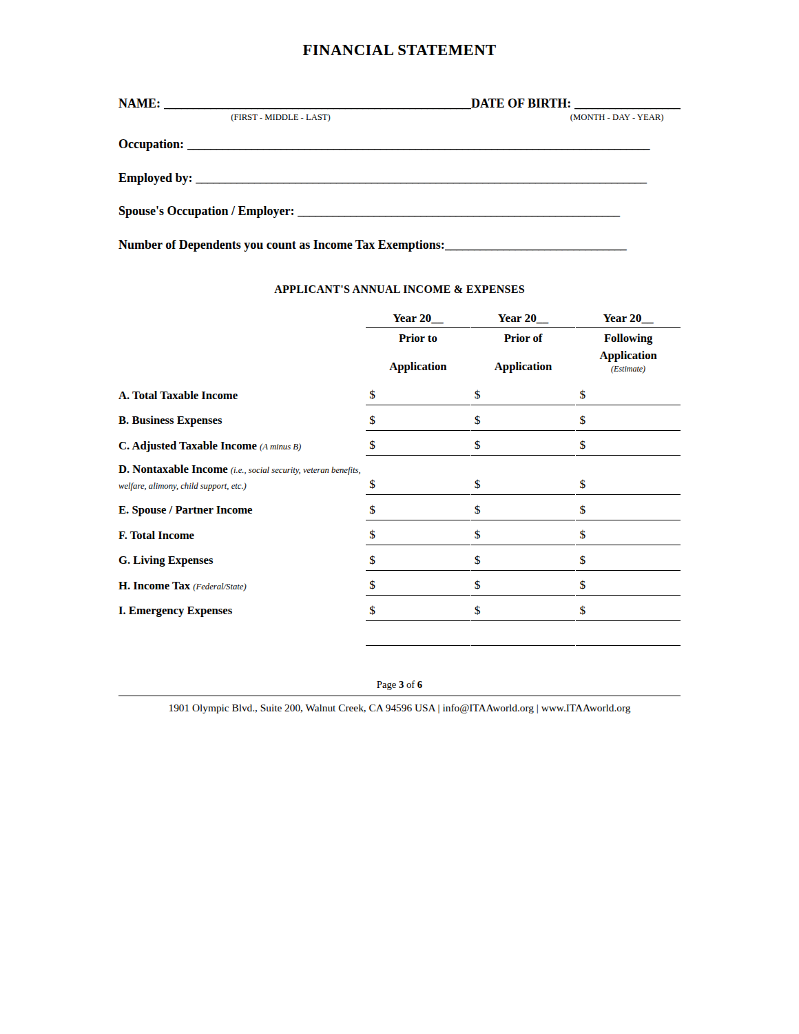FINANCIAL STATEMENT
NAME: _______________________________________________________ DATE OF BIRTH: ___________________
(FIRST - MIDDLE - LAST) (MONTH - DAY - YEAR)
Occupation: _______________________________________________________________________________
Employed by: _____________________________________________________________________________
Spouse's Occupation / Employer: _______________________________________________________
Number of Dependents you count as Income Tax Exemptions: _______________________________
APPLICANT'S ANNUAL INCOME & EXPENSES
| | Year 20__ | | Year 20__ | | Year 20__ |
| --- | --- | --- | --- | --- | --- |
| | Prior to | | Prior of | | Following |
| | Application | | Application | | Application (Estimate) |
| A. Total Taxable Income | $ | | $ | | $ |
| B. Business Expenses | $ | | $ | | $ |
| C. Adjusted Taxable Income (A minus B) | $ | | $ | | $ |
| D. Nontaxable Income (i.e., social security, veteran benefits, welfare, alimony, child support, etc.) | $ | | $ | | $ |
| E. Spouse / Partner Income | $ | | $ | | $ |
| F. Total Income | $ | | $ | | $ |
| G. Living Expenses | $ | | $ | | $ |
| H. Income Tax (Federal/State) | $ | | $ | | $ |
| I. Emergency Expenses | $ | | $ | | $ |
Page 3 of 6
1901 Olympic Blvd., Suite 200, Walnut Creek, CA 94596 USA | info@ITAAworld.org | www.ITAAworld.org